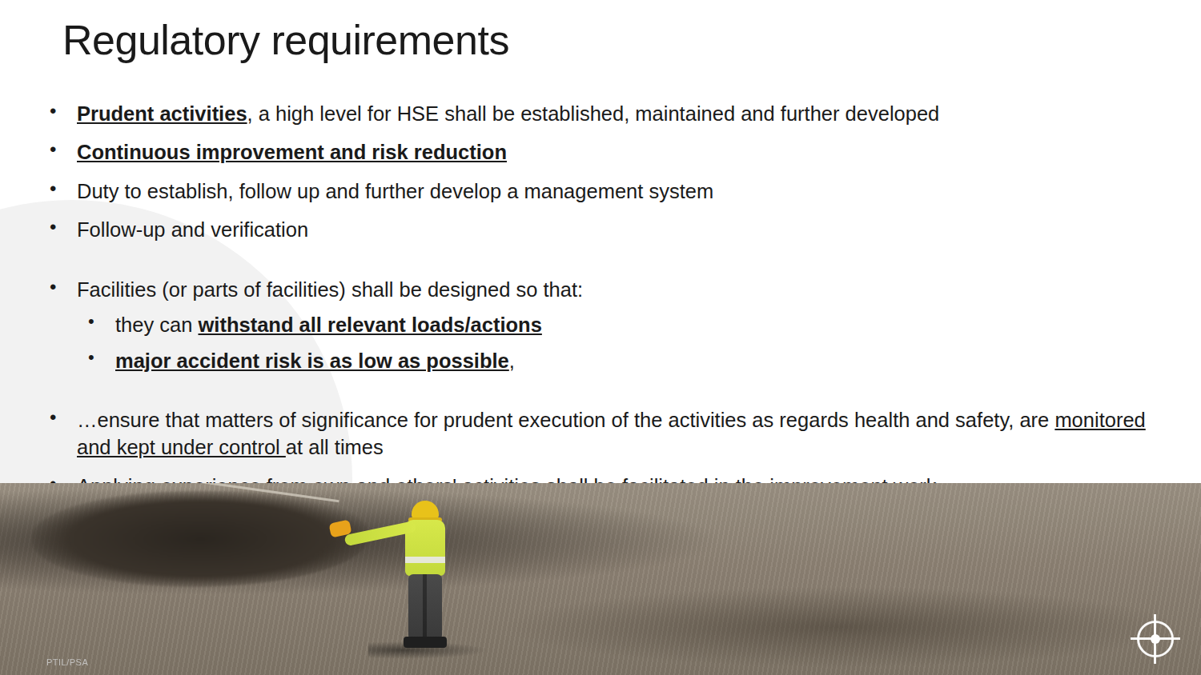Regulatory requirements
Prudent activities, a high level for HSE shall be established, maintained and further developed
Continuous improvement and risk reduction
Duty to establish, follow up and further develop a management system
Follow-up and verification
Facilities (or parts of facilities) shall be designed so that:
they can withstand all relevant loads/actions
major accident risk is as low as possible,
…ensure that matters of significance for prudent execution of the activities as regards health and safety, are monitored and kept under control at all times
Applying experience from own and others' activities shall be facilitated in the improvement work.
PTIL/PSA